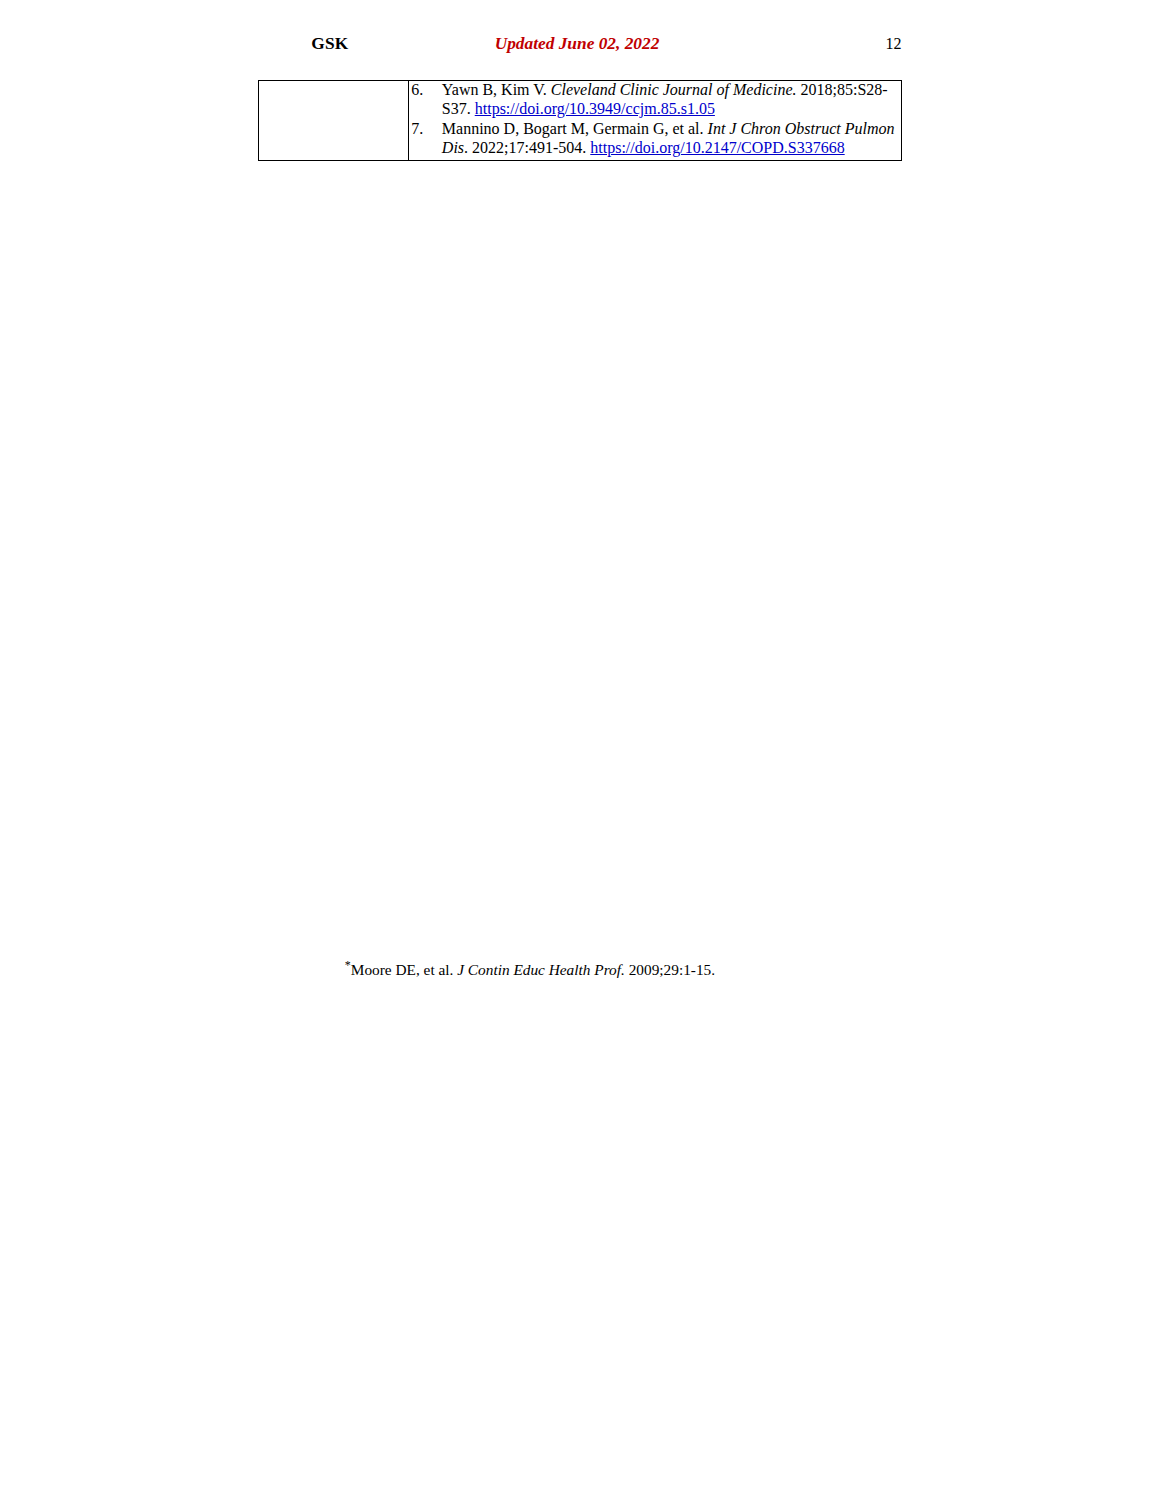GSK
Updated June 02, 2022
12
| | Yawn B, Kim V. Cleveland Clinic Journal of Medicine. 2018;85:S28-S37. https://doi.org/10.3949/ccjm.85.s1.05 Mannino D, Bogart M, Germain G, et al. Int J Chron Obstruct Pulmon Dis . 2022;17:491-504. https://doi.org/10.2147/COPD.S337668 |
*Moore DE, et al. J Contin Educ Health Prof. 2009;29:1-15.